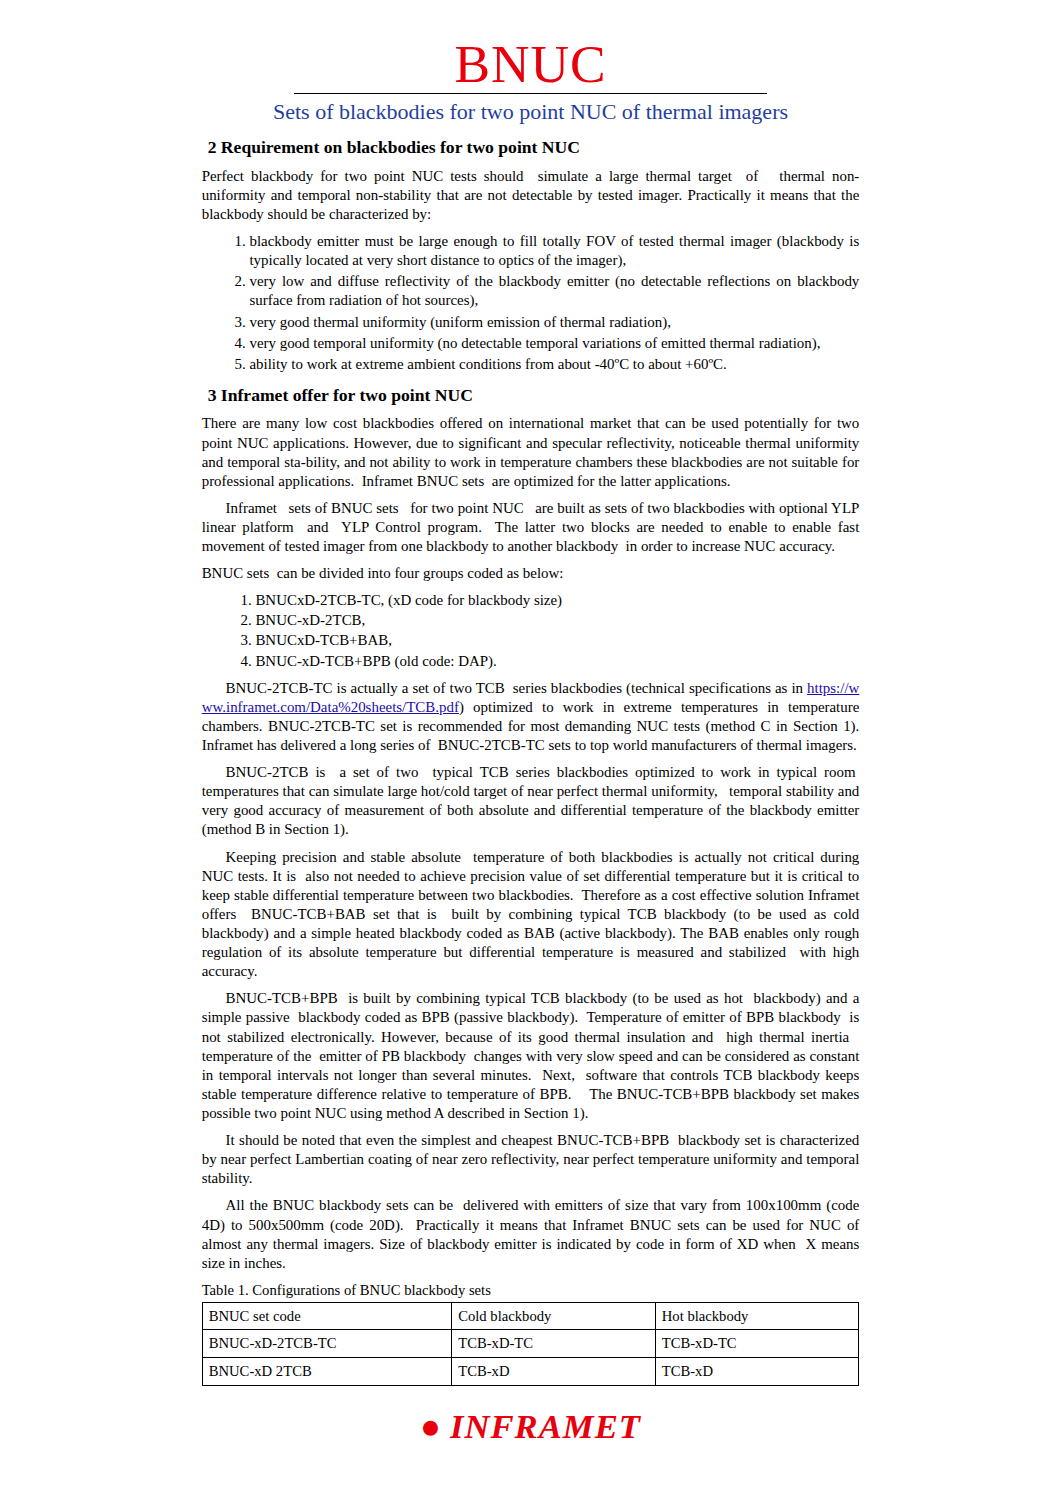BNUC
Sets of blackbodies for two point NUC of thermal imagers
2 Requirement on blackbodies for two point NUC
Perfect blackbody for two point NUC tests should simulate a large thermal target of thermal non-uniformity and temporal non-stability that are not detectable by tested imager. Practically it means that the blackbody should be characterized by:
blackbody emitter must be large enough to fill totally FOV of tested thermal imager (blackbody is typically located at very short distance to optics of the imager),
very low and diffuse reflectivity of the blackbody emitter (no detectable reflections on blackbody surface from radiation of hot sources),
very good thermal uniformity (uniform emission of thermal radiation),
very good temporal uniformity (no detectable temporal variations of emitted thermal radiation),
ability to work at extreme ambient conditions from about -40ºC to about +60ºC.
3 Inframet offer for two point NUC
There are many low cost blackbodies offered on international market that can be used potentially for two point NUC applications. However, due to significant and specular reflectivity, noticeable thermal uniformity and temporal sta-bility, and not ability to work in temperature chambers these blackbodies are not suitable for professional applications. Inframet BNUC sets are optimized for the latter applications.
Inframet sets of BNUC sets for two point NUC are built as sets of two blackbodies with optional YLP linear platform and YLP Control program. The latter two blocks are needed to enable to enable fast movement of tested imager from one blackbody to another blackbody in order to increase NUC accuracy.
BNUC sets can be divided into four groups coded as below:
BNUCxD-2TCB-TC, (xD code for blackbody size)
BNUC-xD-2TCB,
BNUCxD-TCB+BAB,
BNUC-xD-TCB+BPB (old code: DAP).
BNUC-2TCB-TC is actually a set of two TCB series blackbodies (technical specifications as in https://www.inframet.com/Data%20sheets/TCB.pdf) optimized to work in extreme temperatures in temperature chambers. BNUC-2TCB-TC set is recommended for most demanding NUC tests (method C in Section 1). Inframet has delivered a long series of BNUC-2TCB-TC sets to top world manufacturers of thermal imagers.
BNUC-2TCB is a set of two typical TCB series blackbodies optimized to work in typical room temperatures that can simulate large hot/cold target of near perfect thermal uniformity, temporal stability and very good accuracy of measurement of both absolute and differential temperature of the blackbody emitter (method B in Section 1).
Keeping precision and stable absolute temperature of both blackbodies is actually not critical during NUC tests. It is also not needed to achieve precision value of set differential temperature but it is critical to keep stable differential temperature between two blackbodies. Therefore as a cost effective solution Inframet offers BNUC-TCB+BAB set that is built by combining typical TCB blackbody (to be used as cold blackbody) and a simple heated blackbody coded as BAB (active blackbody). The BAB enables only rough regulation of its absolute temperature but differential temperature is measured and stabilized with high accuracy.
BNUC-TCB+BPB is built by combining typical TCB blackbody (to be used as hot blackbody) and a simple passive blackbody coded as BPB (passive blackbody). Temperature of emitter of BPB blackbody is not stabilized electronically. However, because of its good thermal insulation and high thermal inertia temperature of the emitter of PB blackbody changes with very slow speed and can be considered as constant in temporal intervals not longer than several minutes. Next, software that controls TCB blackbody keeps stable temperature difference relative to temperature of BPB. The BNUC-TCB+BPB blackbody set makes possible two point NUC using method A described in Section 1).
It should be noted that even the simplest and cheapest BNUC-TCB+BPB blackbody set is characterized by near perfect Lambertian coating of near zero reflectivity, near perfect temperature uniformity and temporal stability.
All the BNUC blackbody sets can be delivered with emitters of size that vary from 100x100mm (code 4D) to 500x500mm (code 20D). Practically it means that Inframet BNUC sets can be used for NUC of almost any thermal imagers. Size of blackbody emitter is indicated by code in form of XD when X means size in inches.
Table 1. Configurations of BNUC blackbody sets
| BNUC set code | Cold blackbody | Hot blackbody |
| --- | --- | --- |
| BNUC-xD-2TCB-TC | TCB-xD-TC | TCB-xD-TC |
| BNUC-xD 2TCB | TCB-xD | TCB-xD |
●INFRAMET